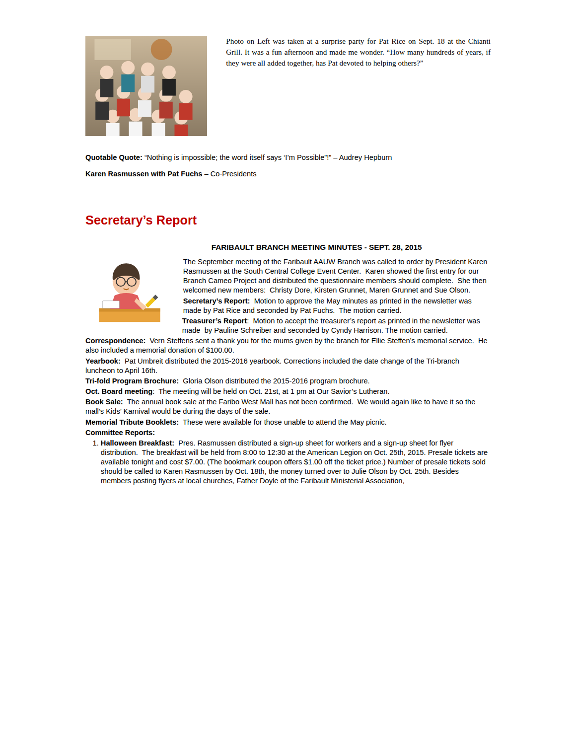Photo on Left was taken at a surprise party for Pat Rice on Sept. 18 at the Chianti Grill. It was a fun afternoon and made me wonder. “How many hundreds of years, if they were all added together, has Pat devoted to helping others?”
Quotable Quote: “Nothing is impossible; the word itself says ‘I’m Possible”!” – Audrey Hepburn
Karen Rasmussen with Pat Fuchs – Co-Presidents
Secretary’s Report
FARIBAULT BRANCH MEETING MINUTES - SEPT. 28, 2015
The September meeting of the Faribault AAUW Branch was called to order by President Karen Rasmussen at the South Central College Event Center. Karen showed the first entry for our Branch Cameo Project and distributed the questionnaire members should complete. She then welcomed new members: Christy Dore, Kirsten Grunnet, Maren Grunnet and Sue Olson.
Secretary’s Report: Motion to approve the May minutes as printed in the newsletter was made by Pat Rice and seconded by Pat Fuchs. The motion carried.
Treasurer’s Report: Motion to accept the treasurer’s report as printed in the newsletter was made by Pauline Schreiber and seconded by Cyndy Harrison. The motion carried.
Correspondence: Vern Steffens sent a thank you for the mums given by the branch for Ellie Steffen’s memorial service. He also included a memorial donation of $100.00.
Yearbook: Pat Umbreit distributed the 2015-2016 yearbook. Corrections included the date change of the Tri-branch luncheon to April 16th.
Tri-fold Program Brochure: Gloria Olson distributed the 2015-2016 program brochure.
Oct. Board meeting: The meeting will be held on Oct. 21st, at 1 pm at Our Savior’s Lutheran.
Book Sale: The annual book sale at the Faribo West Mall has not been confirmed. We would again like to have it so the mall’s Kids’ Karnival would be during the days of the sale.
Memorial Tribute Booklets: These were available for those unable to attend the May picnic.
Committee Reports:
Halloween Breakfast: Pres. Rasmussen distributed a sign-up sheet for workers and a sign-up sheet for flyer distribution. The breakfast will be held from 8:00 to 12:30 at the American Legion on Oct. 25th, 2015. Presale tickets are available tonight and cost $7.00. (The bookmark coupon offers $1.00 off the ticket price.) Number of presale tickets sold should be called to Karen Rasmussen by Oct. 18th, the money turned over to Julie Olson by Oct. 25th. Besides members posting flyers at local churches, Father Doyle of the Faribault Ministerial Association,